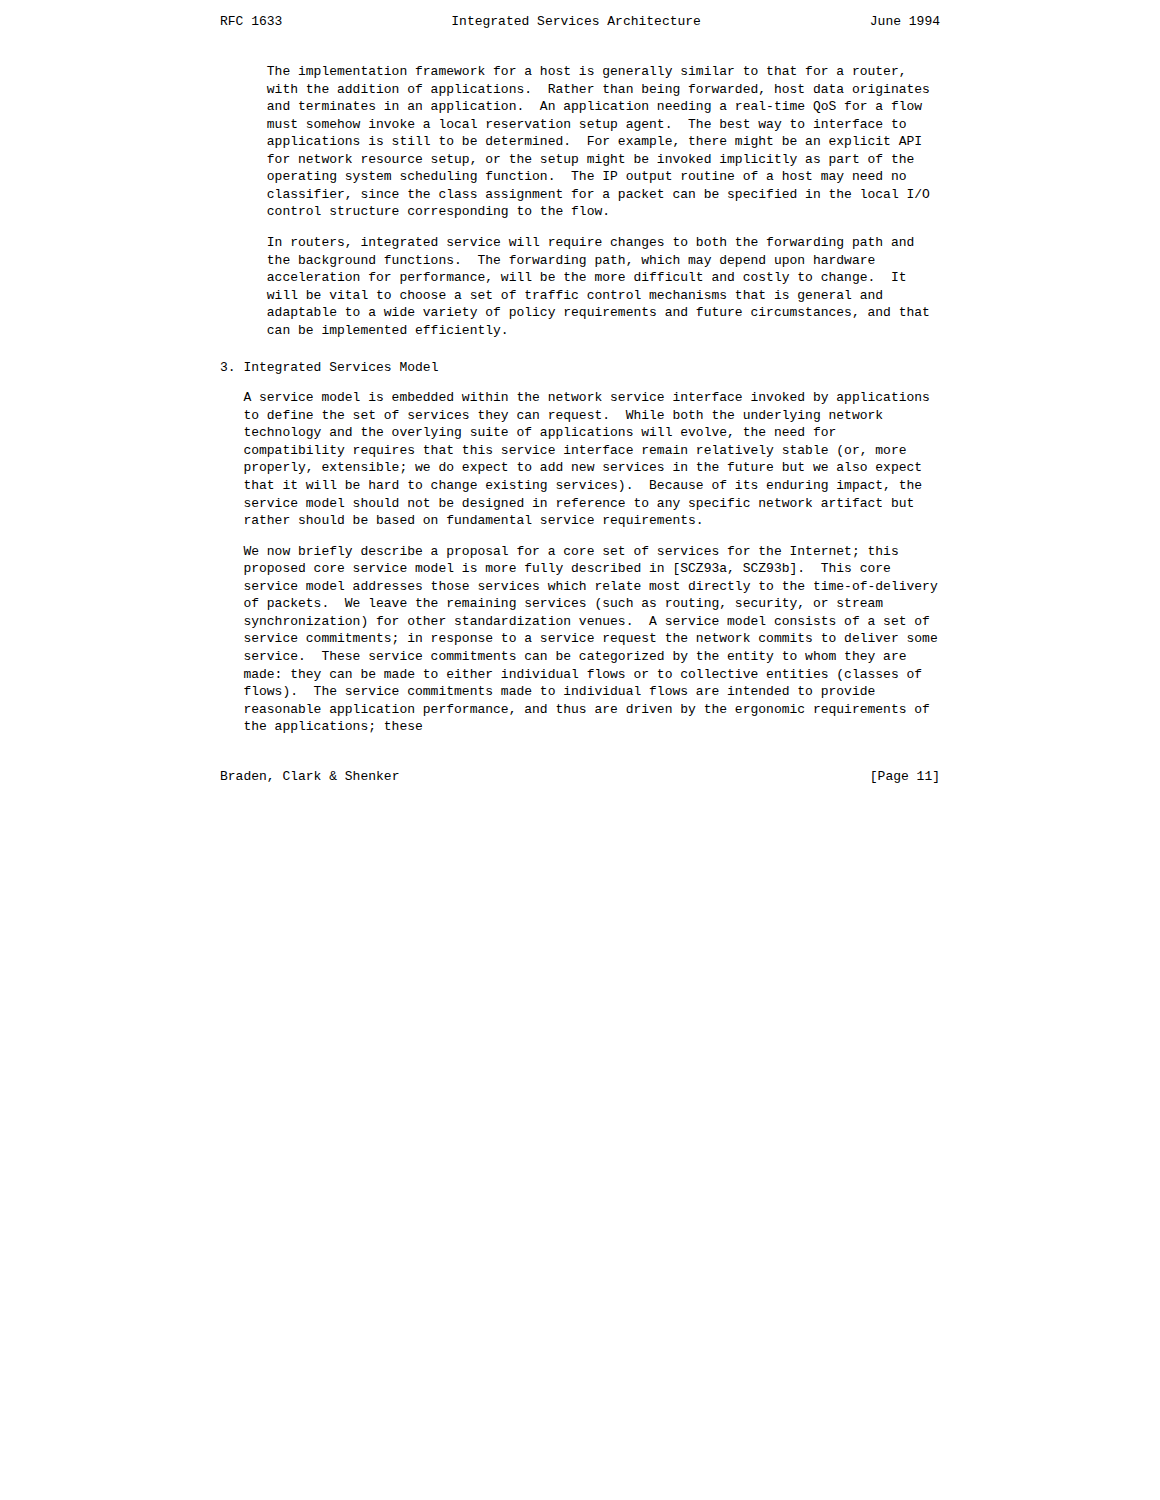RFC 1633 Integrated Services Architecture June 1994
The implementation framework for a host is generally similar to that for a router, with the addition of applications. Rather than being forwarded, host data originates and terminates in an application. An application needing a real-time QoS for a flow must somehow invoke a local reservation setup agent. The best way to interface to applications is still to be determined. For example, there might be an explicit API for network resource setup, or the setup might be invoked implicitly as part of the operating system scheduling function. The IP output routine of a host may need no classifier, since the class assignment for a packet can be specified in the local I/O control structure corresponding to the flow.
In routers, integrated service will require changes to both the forwarding path and the background functions. The forwarding path, which may depend upon hardware acceleration for performance, will be the more difficult and costly to change. It will be vital to choose a set of traffic control mechanisms that is general and adaptable to a wide variety of policy requirements and future circumstances, and that can be implemented efficiently.
3. Integrated Services Model
A service model is embedded within the network service interface invoked by applications to define the set of services they can request. While both the underlying network technology and the overlying suite of applications will evolve, the need for compatibility requires that this service interface remain relatively stable (or, more properly, extensible; we do expect to add new services in the future but we also expect that it will be hard to change existing services). Because of its enduring impact, the service model should not be designed in reference to any specific network artifact but rather should be based on fundamental service requirements.
We now briefly describe a proposal for a core set of services for the Internet; this proposed core service model is more fully described in [SCZ93a, SCZ93b]. This core service model addresses those services which relate most directly to the time-of-delivery of packets. We leave the remaining services (such as routing, security, or stream synchronization) for other standardization venues. A service model consists of a set of service commitments; in response to a service request the network commits to deliver some service. These service commitments can be categorized by the entity to whom they are made: they can be made to either individual flows or to collective entities (classes of flows). The service commitments made to individual flows are intended to provide reasonable application performance, and thus are driven by the ergonomic requirements of the applications; these
Braden, Clark & Shenker [Page 11]